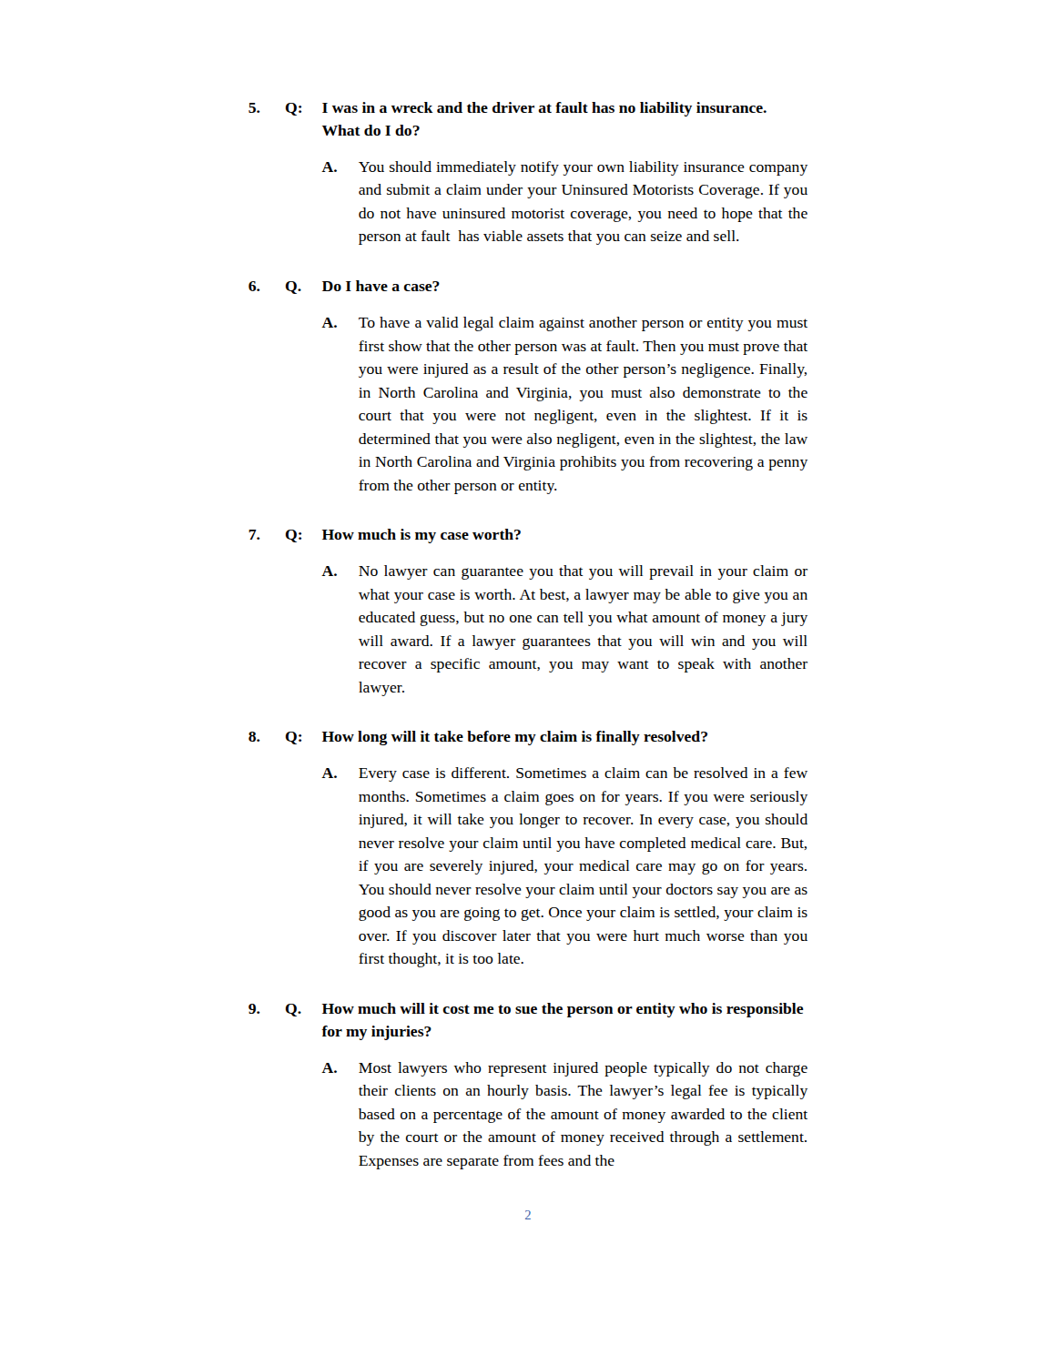5. Q: I was in a wreck and the driver at fault has no liability insurance. What do I do?
A. You should immediately notify your own liability insurance company and submit a claim under your Uninsured Motorists Coverage. If you do not have uninsured motorist coverage, you need to hope that the person at fault has viable assets that you can seize and sell.
6. Q. Do I have a case?
A. To have a valid legal claim against another person or entity you must first show that the other person was at fault. Then you must prove that you were injured as a result of the other person’s negligence. Finally, in North Carolina and Virginia, you must also demonstrate to the court that you were not negligent, even in the slightest. If it is determined that you were also negligent, even in the slightest, the law in North Carolina and Virginia prohibits you from recovering a penny from the other person or entity.
7. Q: How much is my case worth?
A. No lawyer can guarantee you that you will prevail in your claim or what your case is worth. At best, a lawyer may be able to give you an educated guess, but no one can tell you what amount of money a jury will award. If a lawyer guarantees that you will win and you will recover a specific amount, you may want to speak with another lawyer.
8. Q: How long will it take before my claim is finally resolved?
A. Every case is different. Sometimes a claim can be resolved in a few months. Sometimes a claim goes on for years. If you were seriously injured, it will take you longer to recover. In every case, you should never resolve your claim until you have completed medical care. But, if you are severely injured, your medical care may go on for years. You should never resolve your claim until your doctors say you are as good as you are going to get. Once your claim is settled, your claim is over. If you discover later that you were hurt much worse than you first thought, it is too late.
9. Q. How much will it cost me to sue the person or entity who is responsible for my injuries?
A. Most lawyers who represent injured people typically do not charge their clients on an hourly basis. The lawyer’s legal fee is typically based on a percentage of the amount of money awarded to the client by the court or the amount of money received through a settlement. Expenses are separate from fees and the
2